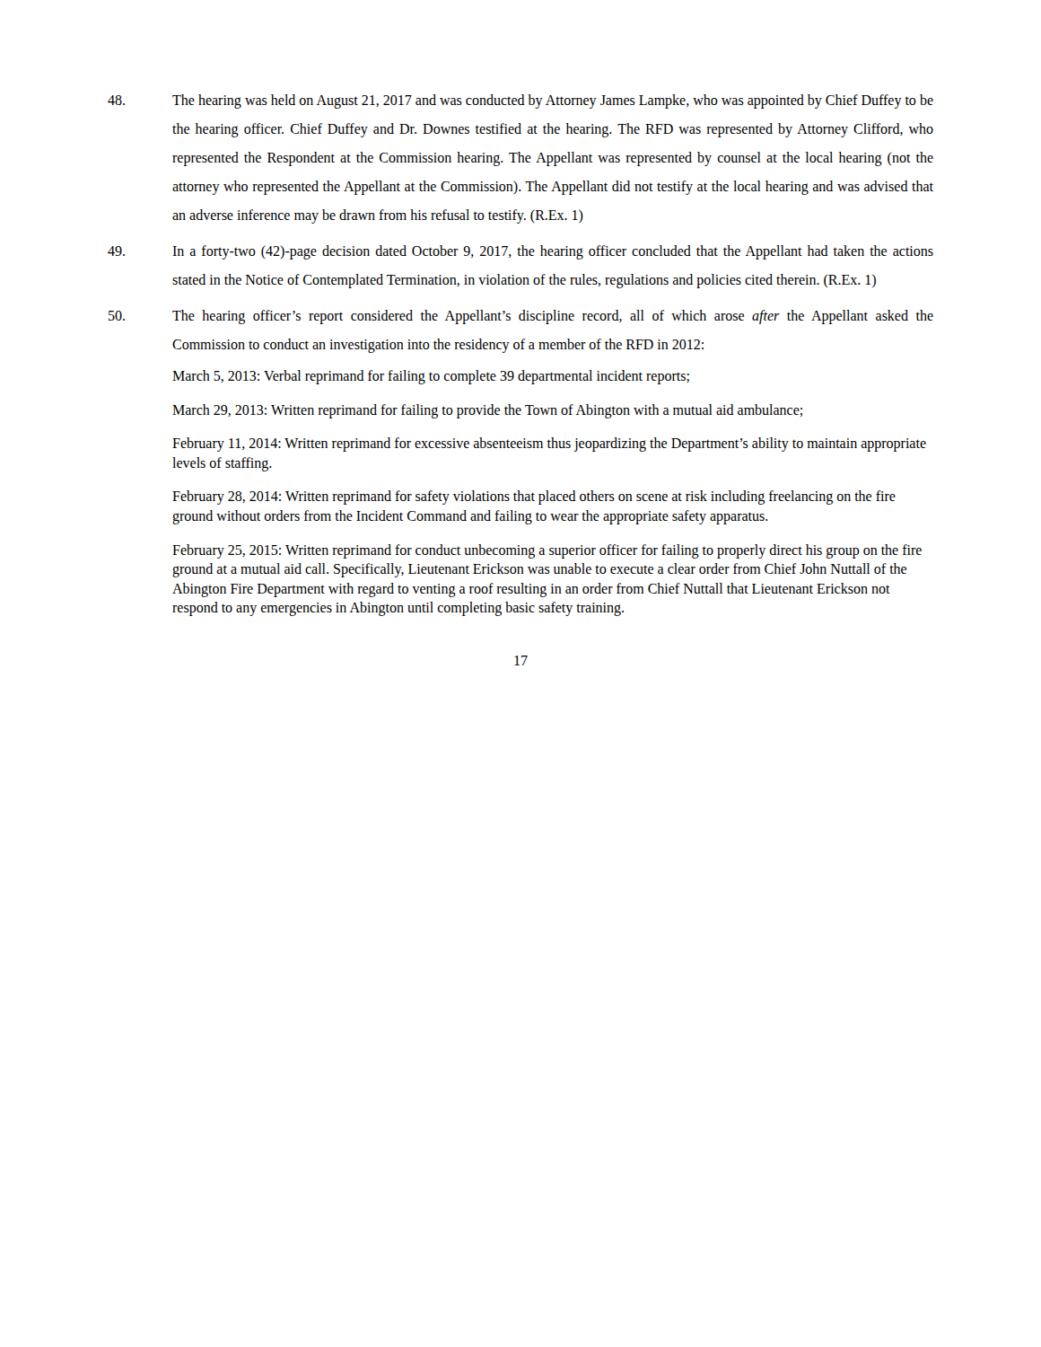48. The hearing was held on August 21, 2017 and was conducted by Attorney James Lampke, who was appointed by Chief Duffey to be the hearing officer. Chief Duffey and Dr. Downes testified at the hearing. The RFD was represented by Attorney Clifford, who represented the Respondent at the Commission hearing. The Appellant was represented by counsel at the local hearing (not the attorney who represented the Appellant at the Commission). The Appellant did not testify at the local hearing and was advised that an adverse inference may be drawn from his refusal to testify. (R.Ex. 1)
49. In a forty-two (42)-page decision dated October 9, 2017, the hearing officer concluded that the Appellant had taken the actions stated in the Notice of Contemplated Termination, in violation of the rules, regulations and policies cited therein. (R.Ex. 1)
50. The hearing officer’s report considered the Appellant’s discipline record, all of which arose after the Appellant asked the Commission to conduct an investigation into the residency of a member of the RFD in 2012:
March 5, 2013: Verbal reprimand for failing to complete 39 departmental incident reports;
March 29, 2013: Written reprimand for failing to provide the Town of Abington with a mutual aid ambulance;
February 11, 2014: Written reprimand for excessive absenteeism thus jeopardizing the Department’s ability to maintain appropriate levels of staffing.
February 28, 2014: Written reprimand for safety violations that placed others on scene at risk including freelancing on the fire ground without orders from the Incident Command and failing to wear the appropriate safety apparatus.
February 25, 2015: Written reprimand for conduct unbecoming a superior officer for failing to properly direct his group on the fire ground at a mutual aid call. Specifically, Lieutenant Erickson was unable to execute a clear order from Chief John Nuttall of the Abington Fire Department with regard to venting a roof resulting in an order from Chief Nuttall that Lieutenant Erickson not respond to any emergencies in Abington until completing basic safety training.
17